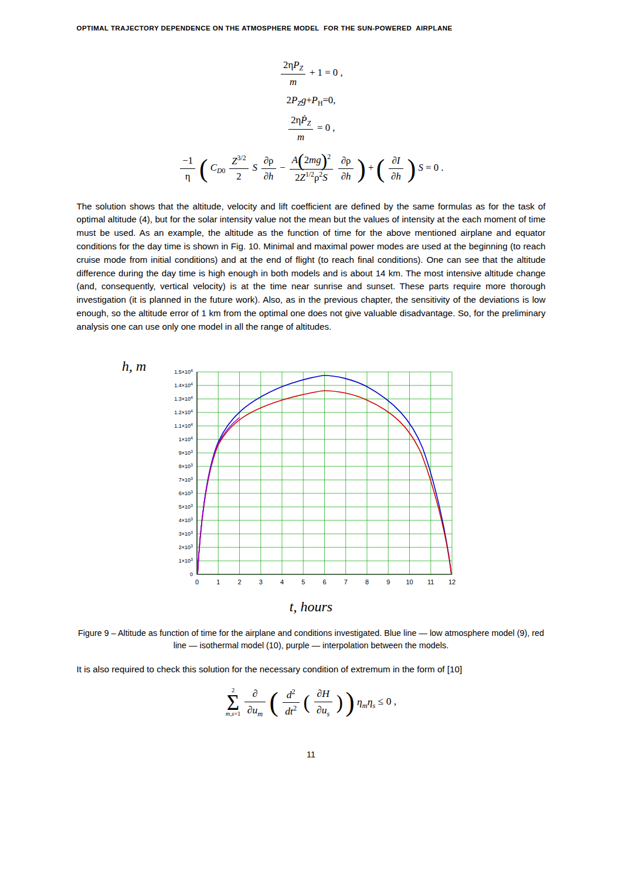OPTIMAL TRAJECTORY DEPENDENCE ON THE ATMOSPHERE MODEL FOR THE SUN-POWERED AIRPLANE
2ηPZ m + 1 = 0 ,
2PZg+PH=0,
2ηṖZ m = 0 ,
−1 η ( CD0 Z3/22 S ∂ρ∂h − A(2mg)22Z1/2ρ2S ∂ρ∂h ) + ( ∂I∂h ) S = 0 .
The solution shows that the altitude, velocity and lift coefficient are defined by the same formulas as for the task of optimal altitude (4), but for the solar intensity value not the mean but the values of intensity at the each moment of time must be used. As an example, the altitude as the function of time for the above mentioned airplane and equator conditions for the day time is shown in Fig. 10. Minimal and maximal power modes are used at the beginning (to reach cruise mode from initial conditions) and at the end of flight (to reach final conditions). One can see that the altitude difference during the day time is high enough in both models and is about 14 km. The most intensive altitude change (and, consequently, vertical velocity) is at the time near sunrise and sunset. These parts require more thorough investigation (it is planned in the future work). Also, as in the previous chapter, the sensitivity of the deviations is low enough, so the altitude error of 1 km from the optimal one does not give valuable disadvantage. So, for the preliminary analysis one can use only one model in all the range of altitudes.
h, m 1.5×104 1.4×104 1.3×104 1.2×104 1.1×104 1×104 9×103 8×103 7×103 6×103 5×103 4×103 3×103 2×103 1×103 0 0 1 2 3 4 5 6 7 8 9 10 11 12
t, hours
Figure 9 – Altitude as function of time for the airplane and conditions investigated. Blue line — low atmosphere model (9), red line — isothermal model (10), purple — interpolation between the models.
It is also required to check this solution for the necessary condition of extremum in the form of [10]
2 Σ m,s=1 ∂∂um ( d2 dt2 ( ∂H∂us ) ) ηmηs ≤ 0 ,
11